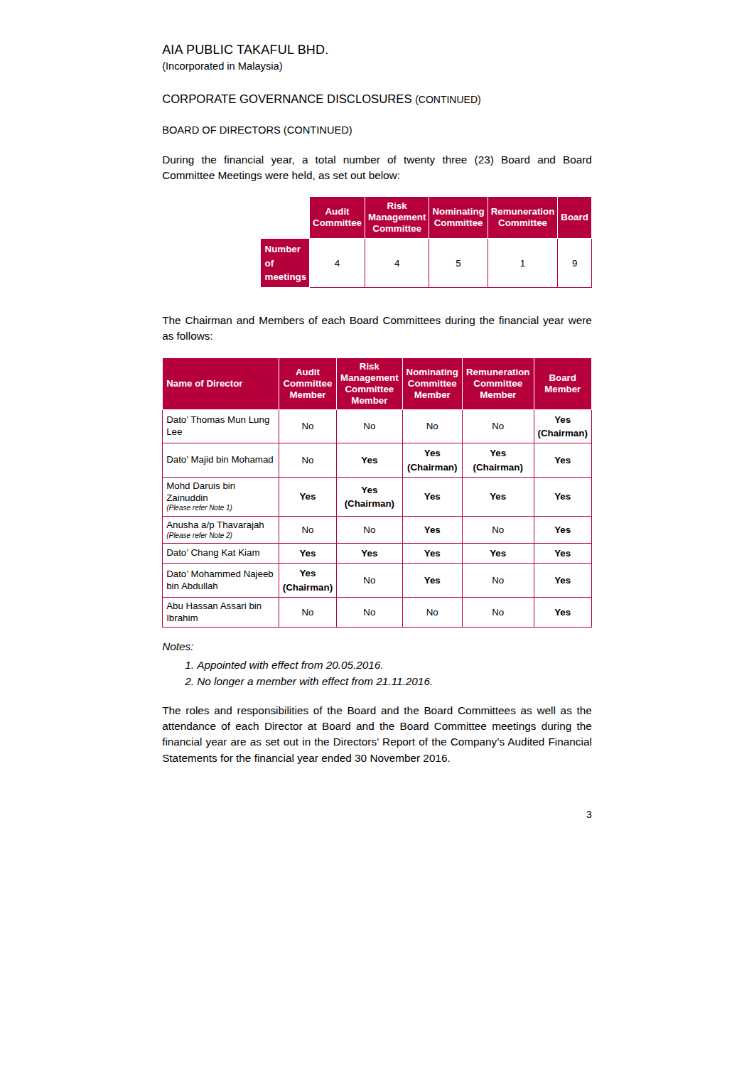AIA PUBLIC TAKAFUL BHD.
(Incorporated in Malaysia)
CORPORATE GOVERNANCE DISCLOSURES (CONTINUED)
BOARD OF DIRECTORS (CONTINUED)
During the financial year, a total number of twenty three (23) Board and Board Committee Meetings were held, as set out below:
| | Audit Committee | Risk Management Committee | Nominating Committee | Remuneration Committee | Board |
| --- | --- | --- | --- | --- | --- |
| Number of meetings | 4 | 4 | 5 | 1 | 9 |
The Chairman and Members of each Board Committees during the financial year were as follows:
| Name of Director | Audit Committee Member | Risk Management Committee Member | Nominating Committee Member | Remuneration Committee Member | Board Member |
| --- | --- | --- | --- | --- | --- |
| Dato’ Thomas Mun Lung Lee | No | No | No | No | Yes (Chairman) |
| Dato’ Majid bin Mohamad | No | Yes | Yes (Chairman) | Yes (Chairman) | Yes |
| Mohd Daruis bin Zainuddin (Please refer Note 1) | Yes | Yes (Chairman) | Yes | Yes | Yes |
| Anusha a/p Thavarajah (Please refer Note 2) | No | No | Yes | No | Yes |
| Dato’ Chang Kat Kiam | Yes | Yes | Yes | Yes | Yes |
| Dato’ Mohammed Najeeb bin Abdullah | Yes (Chairman) | No | Yes | No | Yes |
| Abu Hassan Assari bin Ibrahim | No | No | No | No | Yes |
Notes:
Appointed with effect from 20.05.2016.
No longer a member with effect from 21.11.2016.
The roles and responsibilities of the Board and the Board Committees as well as the attendance of each Director at Board and the Board Committee meetings during the financial year are as set out in the Directors’ Report of the Company’s Audited Financial Statements for the financial year ended 30 November 2016.
3